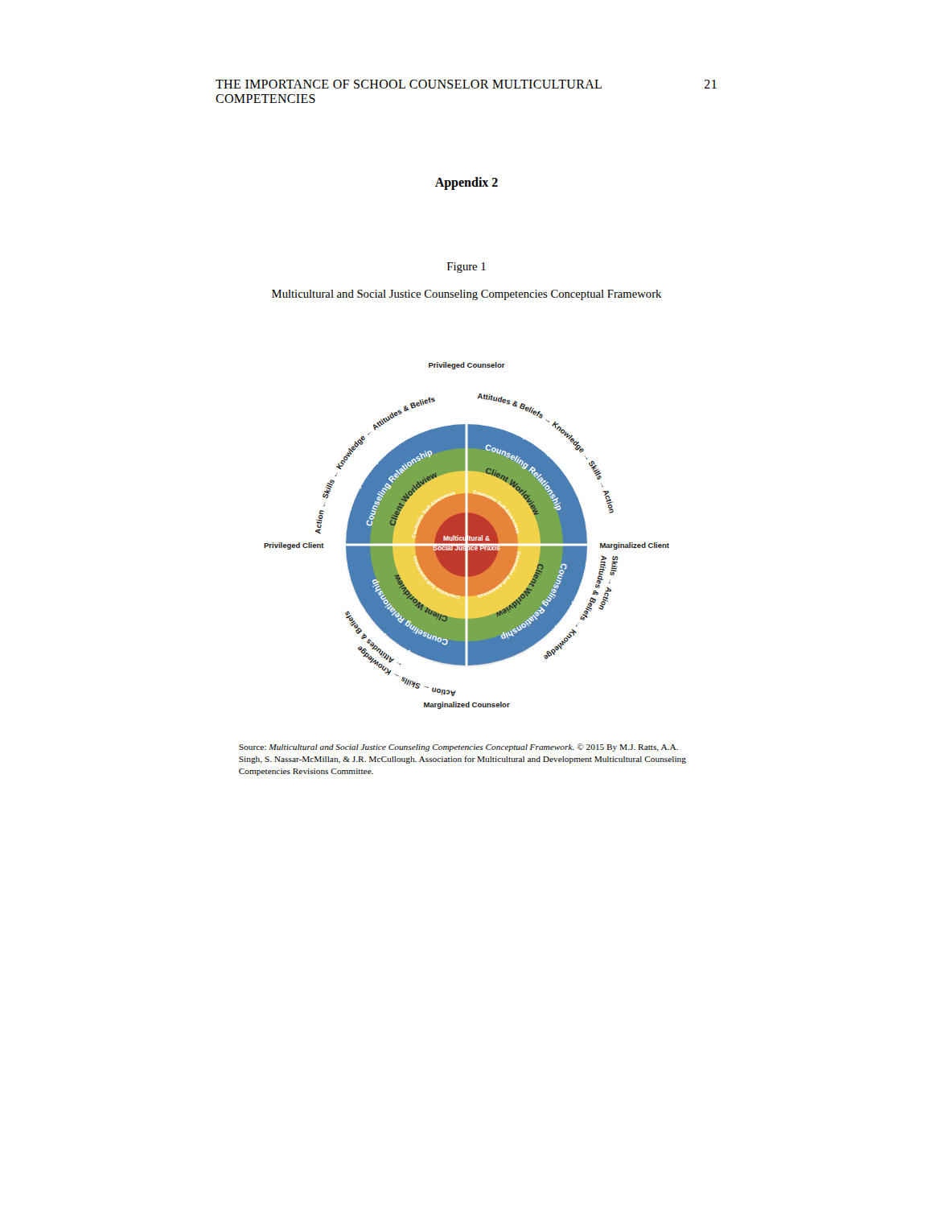The Importance of School Counselor Multicultural Competencies 21
Appendix 2
Figure 1
Multicultural and Social Justice Counseling Competencies Conceptual Framework
Multicultural and Social Justice Counseling Competencies Conceptual Framework Concentric circle diagram with four quadrants. Outer labels read Privileged Counselor at top, Marginalized Counselor at bottom, Privileged Client at left, and Marginalized Client at right. Rings from outside in are labeled Counseling and Advocacy Interventions, Counseling Relationship, Client Worldview, Counselor Self-Awareness, and the center reads Multicultural and Social Justice Praxis. Arrows around the outside read Attitudes and Beliefs, Knowledge, Skills, Action. Counseling & Advocacy Interventions Counseling & Advocacy Interventions Counseling & Advocacy Interventions Counseling & Advocacy Interventions Counseling Relationship Counseling Relationship Counseling Relationship Counseling Relationship Client Worldview Client Worldview Client Worldview Client Worldview Counselor Self-Awareness Counselor Self-Awareness Counselor Self-Awareness Counselor Self-Awareness Multicultural & Social Justice Praxis Attitudes & Beliefs → Knowledge → Skills → Action Action ← Skills ← Knowledge ← Attitudes & Beliefs Skills → Action Attitudes & Beliefs → Knowledge Action ← Skills ← Knowledge ← Attitudes & Beliefs Privileged Counselor Marginalized Counselor Privileged Client Marginalized Client
Source: Multicultural and Social Justice Counseling Competencies Conceptual Framework. © 2015 By M.J. Ratts, A.A. Singh, S. Nassar-McMillan, & J.R. McCullough. Association for Multicultural and Development Multicultural Counseling Competencies Revisions Committee.